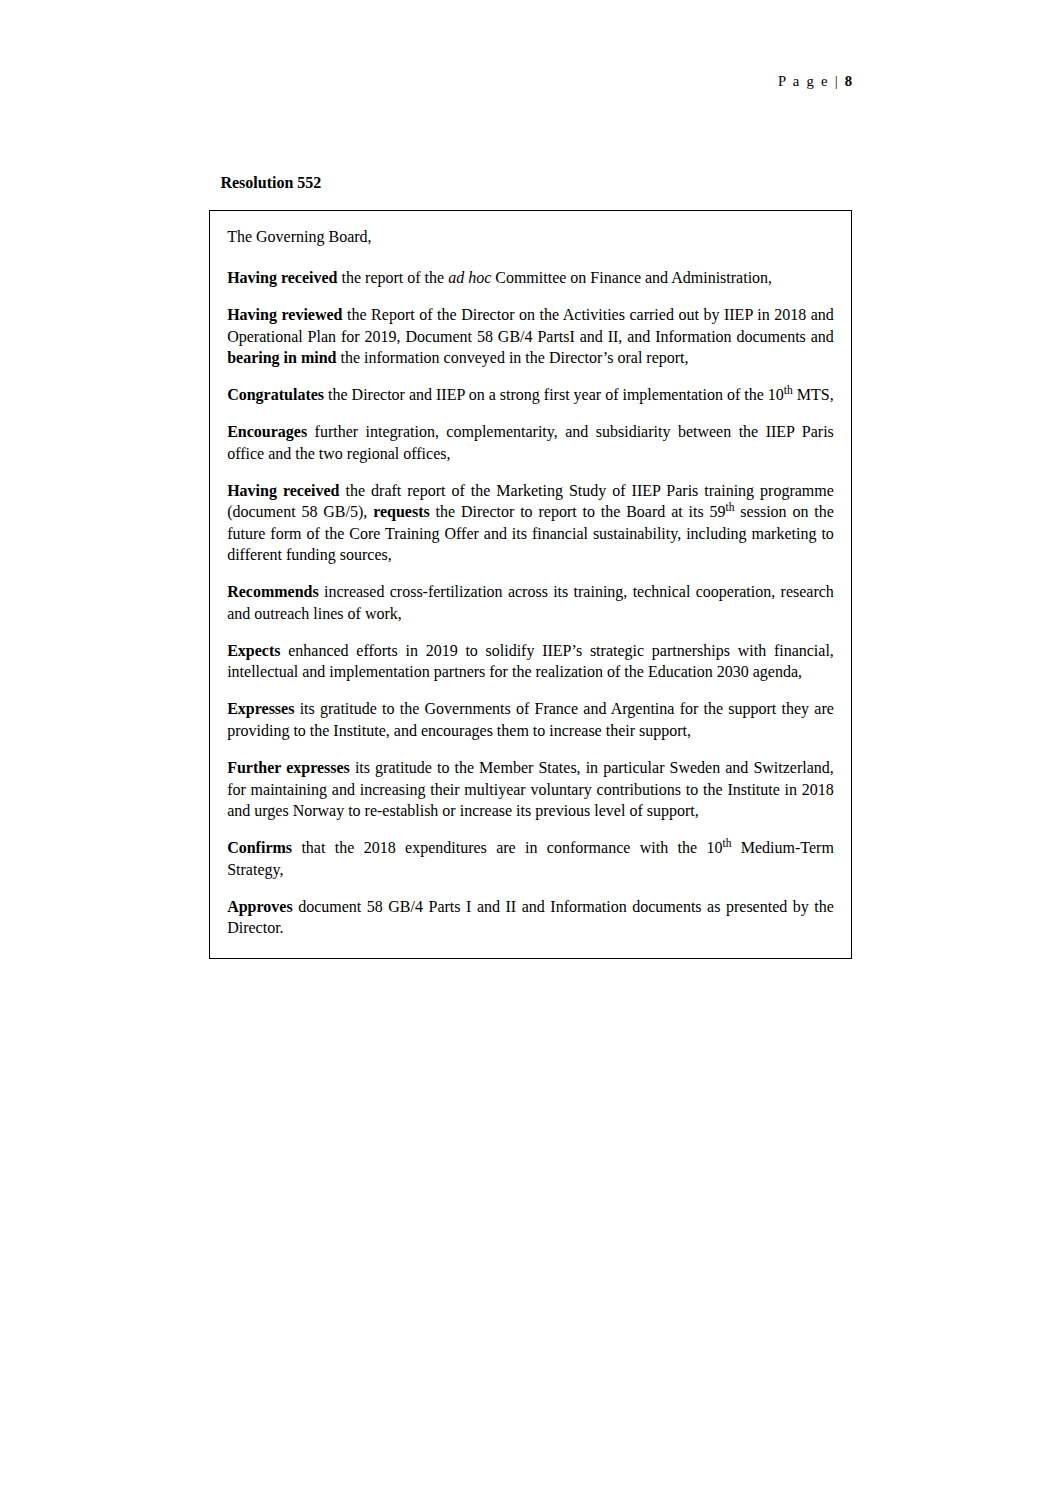P a g e | 8
Resolution 552
The Governing Board,
Having received the report of the ad hoc Committee on Finance and Administration,
Having reviewed the Report of the Director on the Activities carried out by IIEP in 2018 and Operational Plan for 2019, Document 58 GB/4 PartsI and II, and Information documents and bearing in mind the information conveyed in the Director’s oral report,
Congratulates the Director and IIEP on a strong first year of implementation of the 10th MTS,
Encourages further integration, complementarity, and subsidiarity between the IIEP Paris office and the two regional offices,
Having received the draft report of the Marketing Study of IIEP Paris training programme (document 58 GB/5), requests the Director to report to the Board at its 59th session on the future form of the Core Training Offer and its financial sustainability, including marketing to different funding sources,
Recommends increased cross-fertilization across its training, technical cooperation, research and outreach lines of work,
Expects enhanced efforts in 2019 to solidify IIEP’s strategic partnerships with financial, intellectual and implementation partners for the realization of the Education 2030 agenda,
Expresses its gratitude to the Governments of France and Argentina for the support they are providing to the Institute, and encourages them to increase their support,
Further expresses its gratitude to the Member States, in particular Sweden and Switzerland, for maintaining and increasing their multiyear voluntary contributions to the Institute in 2018 and urges Norway to re-establish or increase its previous level of support,
Confirms that the 2018 expenditures are in conformance with the 10th Medium-Term Strategy,
Approves document 58 GB/4 Parts I and II and Information documents as presented by the Director.